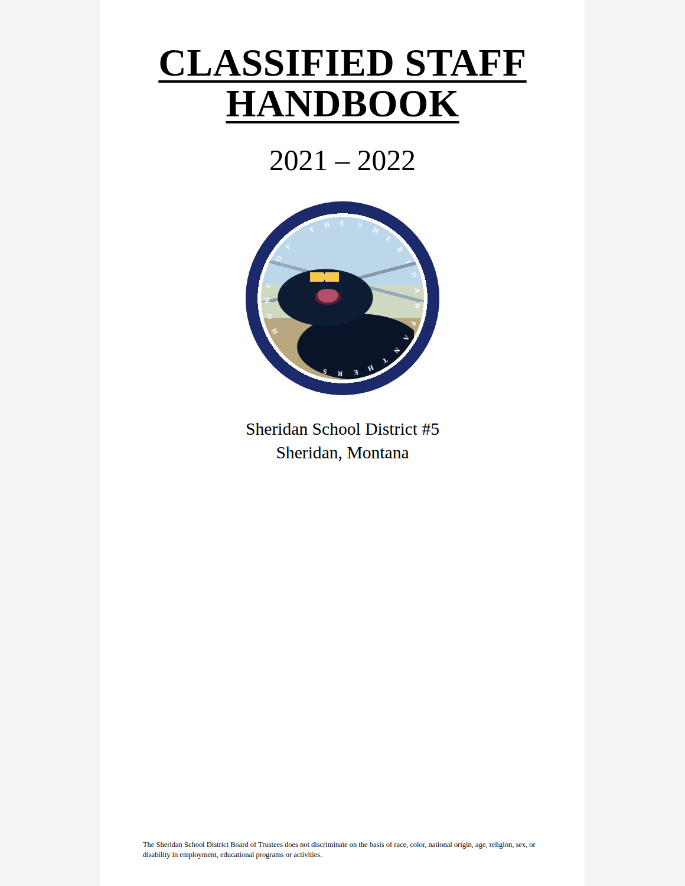CLASSIFIED STAFF HANDBOOK
2021 – 2022
H O M E O F T H E S H E R I D A N P A N T H E R S
Sheridan School District #5
Sheridan, Montana
The Sheridan School District Board of Trustees does not discriminate on the basis of race, color, national origin, age, religion, sex, or disability in employment, educational programs or activities.